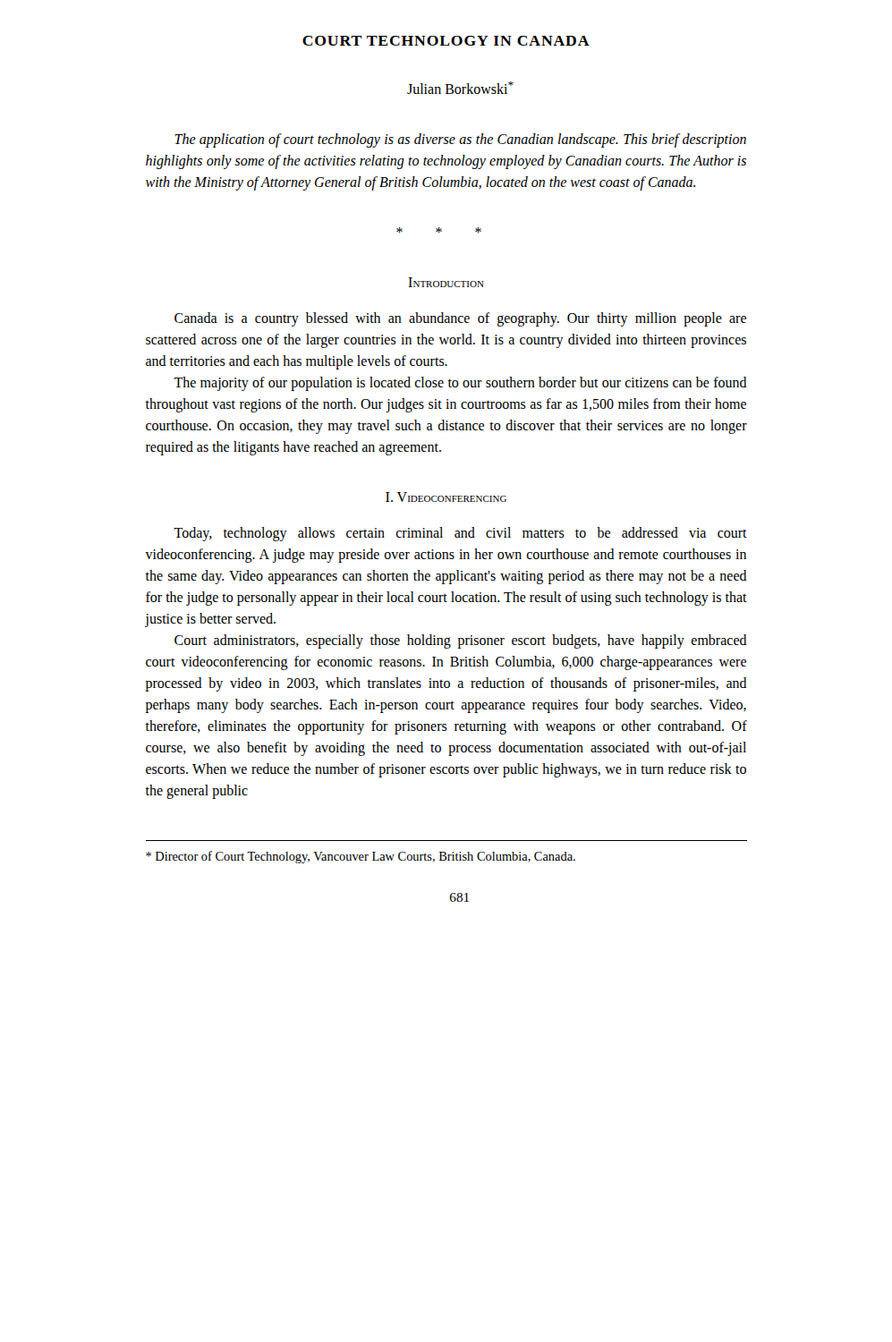Court Technology in Canada
Julian Borkowski*
The application of court technology is as diverse as the Canadian landscape. This brief description highlights only some of the activities relating to technology employed by Canadian courts. The Author is with the Ministry of Attorney General of British Columbia, located on the west coast of Canada.
* * *
Introduction
Canada is a country blessed with an abundance of geography. Our thirty million people are scattered across one of the larger countries in the world. It is a country divided into thirteen provinces and territories and each has multiple levels of courts.
The majority of our population is located close to our southern border but our citizens can be found throughout vast regions of the north. Our judges sit in courtrooms as far as 1,500 miles from their home courthouse. On occasion, they may travel such a distance to discover that their services are no longer required as the litigants have reached an agreement.
I. Videoconferencing
Today, technology allows certain criminal and civil matters to be addressed via court videoconferencing. A judge may preside over actions in her own courthouse and remote courthouses in the same day. Video appearances can shorten the applicant's waiting period as there may not be a need for the judge to personally appear in their local court location. The result of using such technology is that justice is better served.
Court administrators, especially those holding prisoner escort budgets, have happily embraced court videoconferencing for economic reasons. In British Columbia, 6,000 charge-appearances were processed by video in 2003, which translates into a reduction of thousands of prisoner-miles, and perhaps many body searches. Each in-person court appearance requires four body searches. Video, therefore, eliminates the opportunity for prisoners returning with weapons or other contraband. Of course, we also benefit by avoiding the need to process documentation associated with out-of-jail escorts. When we reduce the number of prisoner escorts over public highways, we in turn reduce risk to the general public
* Director of Court Technology, Vancouver Law Courts, British Columbia, Canada.
681